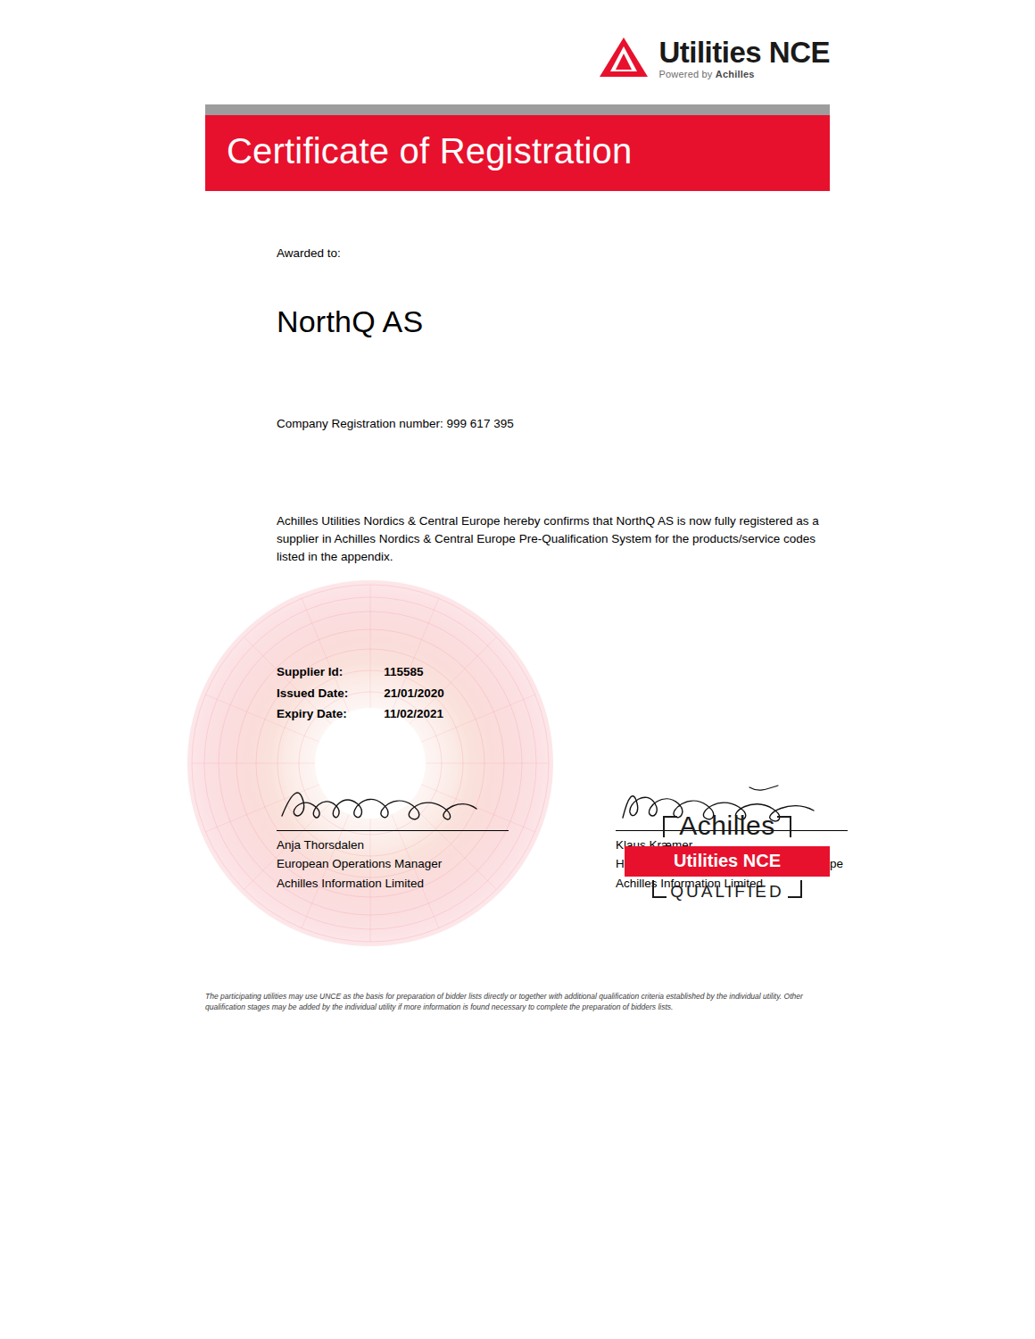Utilities NCE
Powered by Achilles
Certificate of Registration
Awarded to:
NorthQ AS
Company Registration number: 999 617 395
Achilles Utilities Nordics & Central Europe hereby confirms that NorthQ AS is now fully registered as a supplier in Achilles Nordics & Central Europe Pre-Qualification System for the products/service codes listed in the appendix.
| Supplier Id: | 115585 |
| Issued Date: | 21/01/2020 |
| Expiry Date: | 11/02/2021 |
Anja Thorsdalen
European Operations Manager
Achilles Information Limited
Klaus Kræmer
Head of Utilities, Nordics & Central Europe
Achilles Information Limited
Achilles
Utilities NCE
QUALIFIED
The participating utilities may use UNCE as the basis for preparation of bidder lists directly or together with additional qualification criteria established by the individual utility. Other qualification stages may be added by the individual utility if more information is found necessary to complete the preparation of bidders lists.